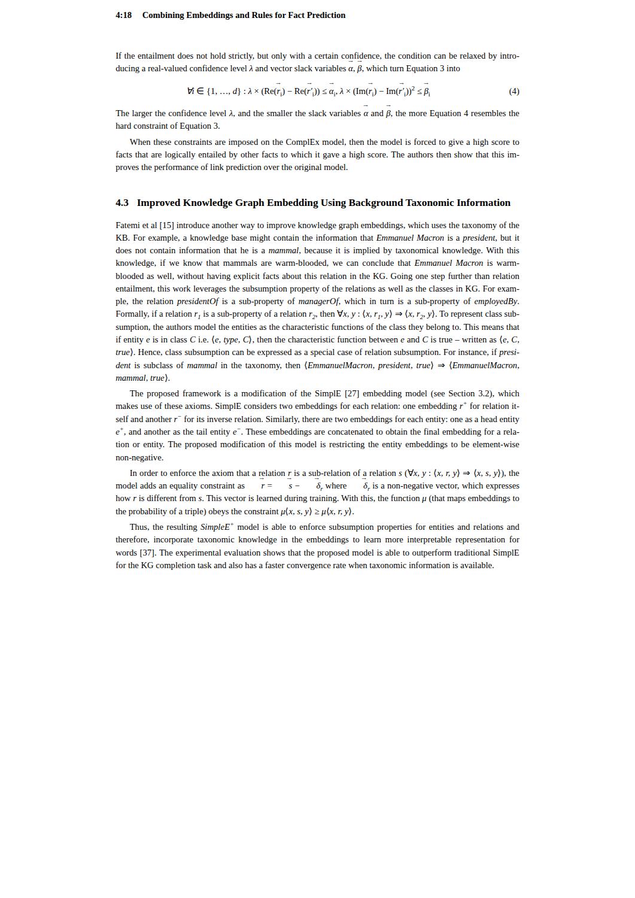4:18 Combining Embeddings and Rules for Fact Prediction
If the entailment does not hold strictly, but only with a certain confidence, the condition can be relaxed by introducing a real-valued confidence level λ and vector slack variables α, β, which turn Equation 3 into
∀i ∈ {1, …, d} : λ × (Re(ri) − Re(r′i)) ≤ αi, λ × (Im(ri) − Im(r′i))2 ≤ βi
(4)
The larger the confidence level λ, and the smaller the slack variables α and β, the more Equation 4 resembles the hard constraint of Equation 3.
When these constraints are imposed on the ComplEx model, then the model is forced to give a high score to facts that are logically entailed by other facts to which it gave a high score. The authors then show that this improves the performance of link prediction over the original model.
4.3 Improved Knowledge Graph Embedding Using Background Taxonomic Information
Fatemi et al [15] introduce another way to improve knowledge graph embeddings, which uses the taxonomy of the KB. For example, a knowledge base might contain the information that Emmanuel Macron is a president, but it does not contain information that he is a mammal, because it is implied by taxonomical knowledge. With this knowledge, if we know that mammals are warm-blooded, we can conclude that Emmanuel Macron is warm-blooded as well, without having explicit facts about this relation in the KG. Going one step further than relation entailment, this work leverages the subsumption property of the relations as well as the classes in KG. For example, the relation presidentOf is a sub-property of managerOf, which in turn is a sub-property of employedBy. Formally, if a relation r1 is a sub-property of a relation r2, then ∀x, y : ⟨x, r1, y⟩ ⇒ ⟨x, r2, y⟩. To represent class subsumption, the authors model the entities as the characteristic functions of the class they belong to. This means that if entity e is in class C i.e. ⟨e, type, C⟩, then the characteristic function between e and C is true – written as ⟨e, C, true⟩. Hence, class subsumption can be expressed as a special case of relation subsumption. For instance, if president is subclass of mammal in the taxonomy, then ⟨EmmanuelMacron, president, true⟩ ⇒ ⟨EmmanuelMacron, mammal, true⟩.
The proposed framework is a modification of the SimplE [27] embedding model (see Section 3.2), which makes use of these axioms. SimplE considers two embeddings for each relation: one embedding r+ for relation itself and another r− for its inverse relation. Similarly, there are two embeddings for each entity: one as a head entity e+, and another as the tail entity e−. These embeddings are concatenated to obtain the final embedding for a relation or entity. The proposed modification of this model is restricting the entity embeddings to be element-wise non-negative.
In order to enforce the axiom that a relation r is a sub-relation of a relation s (∀x, y : ⟨x, r, y⟩ ⇒ ⟨x, s, y⟩), the model adds an equality constraint as r = s − δr where δr is a non-negative vector, which expresses how r is different from s. This vector is learned during training. With this, the function μ (that maps embeddings to the probability of a triple) obeys the constraint μ⟨x, s, y⟩ ≥ μ⟨x, r, y⟩.
Thus, the resulting SimpleE+ model is able to enforce subsumption properties for entities and relations and therefore, incorporate taxonomic knowledge in the embeddings to learn more interpretable representation for words [37]. The experimental evaluation shows that the proposed model is able to outperform traditional SimplE for the KG completion task and also has a faster convergence rate when taxonomic information is available.